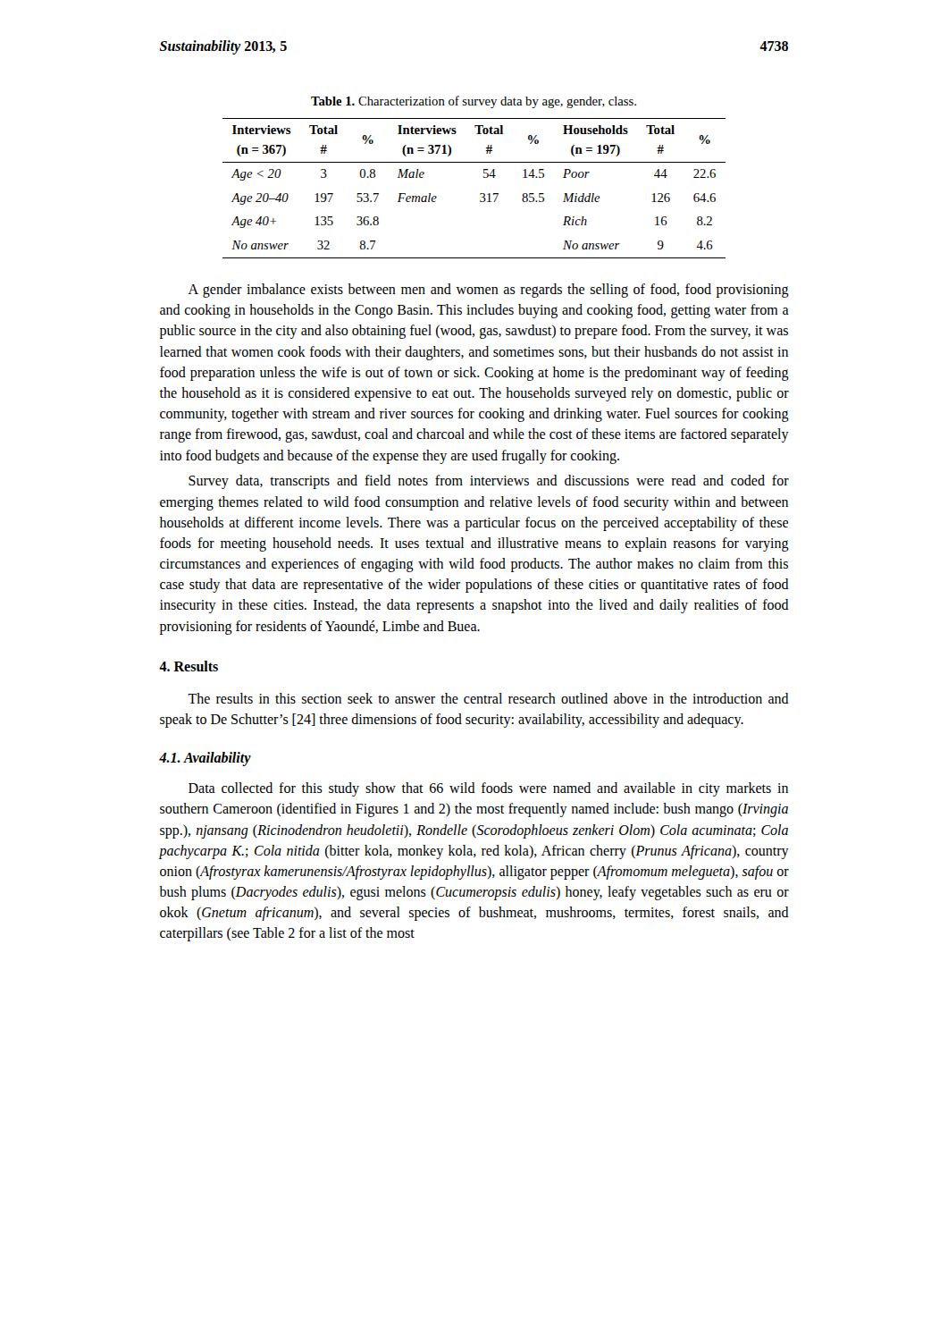Sustainability 2013, 5 4738
Table 1. Characterization of survey data by age, gender, class.
| Interviews (n = 367) | Total # | % | Interviews (n = 371) | Total # | % | Households (n = 197) | Total # | % |
| --- | --- | --- | --- | --- | --- | --- | --- | --- |
| Age < 20 | 3 | 0.8 | Male | 54 | 14.5 | Poor | 44 | 22.6 |
| Age 20–40 | 197 | 53.7 | Female | 317 | 85.5 | Middle | 126 | 64.6 |
| Age 40+ | 135 | 36.8 | | | | Rich | 16 | 8.2 |
| No answer | 32 | 8.7 | | | | No answer | 9 | 4.6 |
A gender imbalance exists between men and women as regards the selling of food, food provisioning and cooking in households in the Congo Basin. This includes buying and cooking food, getting water from a public source in the city and also obtaining fuel (wood, gas, sawdust) to prepare food. From the survey, it was learned that women cook foods with their daughters, and sometimes sons, but their husbands do not assist in food preparation unless the wife is out of town or sick. Cooking at home is the predominant way of feeding the household as it is considered expensive to eat out. The households surveyed rely on domestic, public or community, together with stream and river sources for cooking and drinking water. Fuel sources for cooking range from firewood, gas, sawdust, coal and charcoal and while the cost of these items are factored separately into food budgets and because of the expense they are used frugally for cooking.
Survey data, transcripts and field notes from interviews and discussions were read and coded for emerging themes related to wild food consumption and relative levels of food security within and between households at different income levels. There was a particular focus on the perceived acceptability of these foods for meeting household needs. It uses textual and illustrative means to explain reasons for varying circumstances and experiences of engaging with wild food products. The author makes no claim from this case study that data are representative of the wider populations of these cities or quantitative rates of food insecurity in these cities. Instead, the data represents a snapshot into the lived and daily realities of food provisioning for residents of Yaoundé, Limbe and Buea.
4. Results
The results in this section seek to answer the central research outlined above in the introduction and speak to De Schutter’s [24] three dimensions of food security: availability, accessibility and adequacy.
4.1. Availability
Data collected for this study show that 66 wild foods were named and available in city markets in southern Cameroon (identified in Figures 1 and 2) the most frequently named include: bush mango (Irvingia spp.), njansang (Ricinodendron heudoletii), Rondelle (Scorodophloeus zenkeri Olom) Cola acuminata; Cola pachycarpa K.; Cola nitida (bitter kola, monkey kola, red kola), African cherry (Prunus Africana), country onion (Afrostyrax kamerunensis/Afrostyrax lepidophyllus), alligator pepper (Afromomum melegueta), safou or bush plums (Dacryodes edulis), egusi melons (Cucumeropsis edulis) honey, leafy vegetables such as eru or okok (Gnetum africanum), and several species of bushmeat, mushrooms, termites, forest snails, and caterpillars (see Table 2 for a list of the most